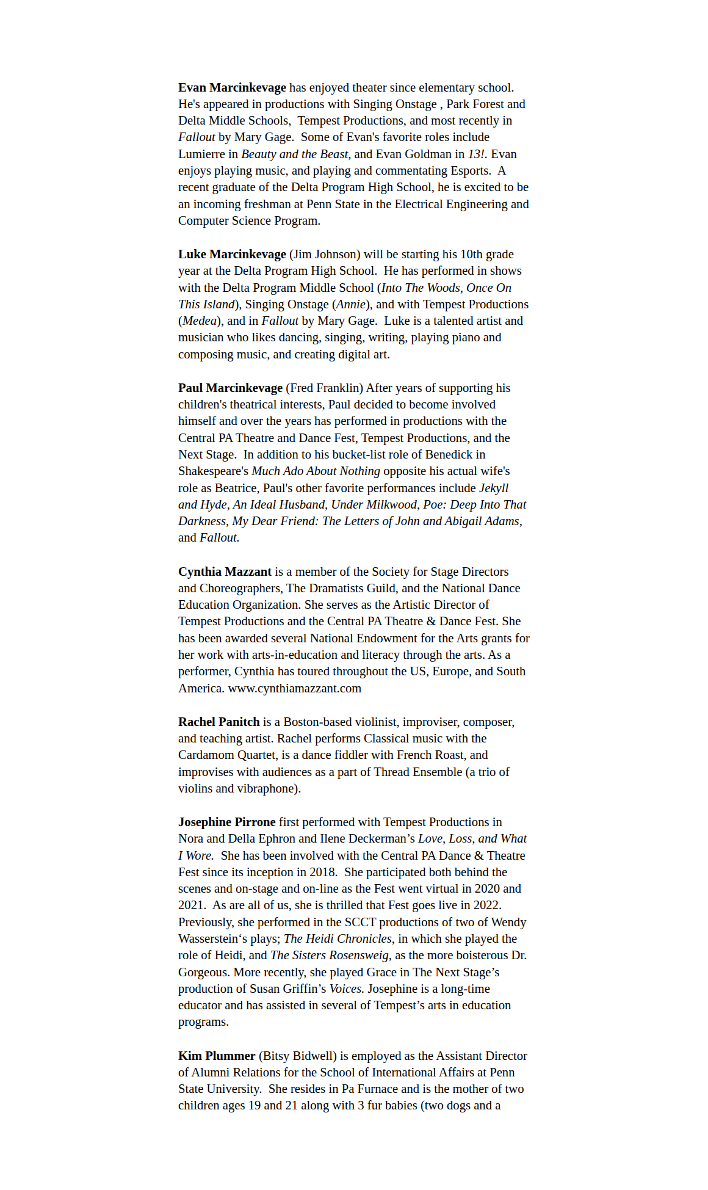Evan Marcinkevage has enjoyed theater since elementary school. He's appeared in productions with Singing Onstage , Park Forest and Delta Middle Schools, Tempest Productions, and most recently in Fallout by Mary Gage. Some of Evan's favorite roles include Lumierre in Beauty and the Beast, and Evan Goldman in 13!. Evan enjoys playing music, and playing and commentating Esports. A recent graduate of the Delta Program High School, he is excited to be an incoming freshman at Penn State in the Electrical Engineering and Computer Science Program.
Luke Marcinkevage (Jim Johnson) will be starting his 10th grade year at the Delta Program High School. He has performed in shows with the Delta Program Middle School (Into The Woods, Once On This Island), Singing Onstage (Annie), and with Tempest Productions (Medea), and in Fallout by Mary Gage. Luke is a talented artist and musician who likes dancing, singing, writing, playing piano and composing music, and creating digital art.
Paul Marcinkevage (Fred Franklin) After years of supporting his children's theatrical interests, Paul decided to become involved himself and over the years has performed in productions with the Central PA Theatre and Dance Fest, Tempest Productions, and the Next Stage. In addition to his bucket-list role of Benedick in Shakespeare's Much Ado About Nothing opposite his actual wife's role as Beatrice, Paul's other favorite performances include Jekyll and Hyde, An Ideal Husband, Under Milkwood, Poe: Deep Into That Darkness, My Dear Friend: The Letters of John and Abigail Adams, and Fallout.
Cynthia Mazzant is a member of the Society for Stage Directors and Choreographers, The Dramatists Guild, and the National Dance Education Organization. She serves as the Artistic Director of Tempest Productions and the Central PA Theatre & Dance Fest. She has been awarded several National Endowment for the Arts grants for her work with arts-in-education and literacy through the arts. As a performer, Cynthia has toured throughout the US, Europe, and South America. www.cynthiamazzant.com
Rachel Panitch is a Boston-based violinist, improviser, composer, and teaching artist. Rachel performs Classical music with the Cardamom Quartet, is a dance fiddler with French Roast, and improvises with audiences as a part of Thread Ensemble (a trio of violins and vibraphone).
Josephine Pirrone first performed with Tempest Productions in Nora and Della Ephron and Ilene Deckerman’s Love, Loss, and What I Wore. She has been involved with the Central PA Dance & Theatre Fest since its inception in 2018. She participated both behind the scenes and on-stage and on-line as the Fest went virtual in 2020 and 2021. As are all of us, she is thrilled that Fest goes live in 2022. Previously, she performed in the SCCT productions of two of Wendy Wasserstein‘s plays; The Heidi Chronicles, in which she played the role of Heidi, and The Sisters Rosensweig, as the more boisterous Dr. Gorgeous. More recently, she played Grace in The Next Stage’s production of Susan Griffin’s Voices. Josephine is a long-time educator and has assisted in several of Tempest’s arts in education programs.
Kim Plummer (Bitsy Bidwell) is employed as the Assistant Director of Alumni Relations for the School of International Affairs at Penn State University. She resides in Pa Furnace and is the mother of two children ages 19 and 21 along with 3 fur babies (two dogs and a